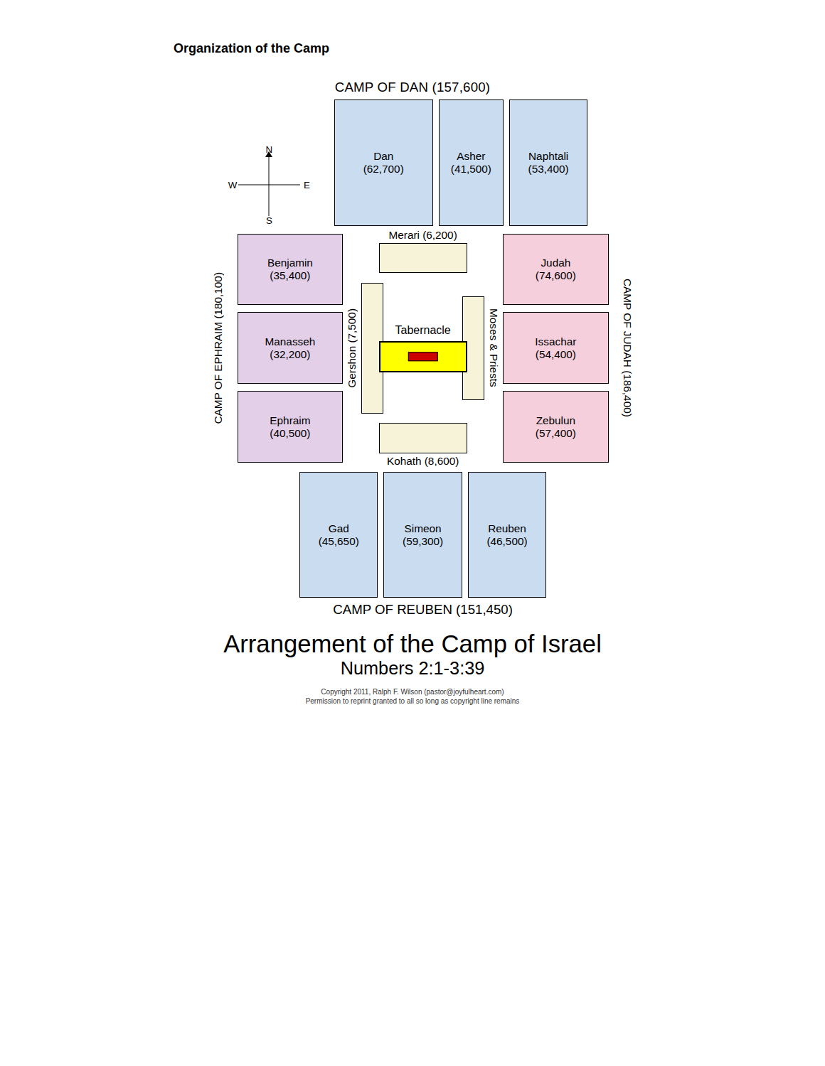Organization of the Camp
CAMP OF DAN (157,600)
N S W E
Dan
(62,700)
Asher
(41,500)
Naphtali
(53,400)
CAMP OF EPHRAIM (180,100)
Benjamin
(35,400)
Manasseh
(32,200)
Ephraim
(40,500)
Gershon (7,500)
Merari (6,200)
Tabernacle
Kohath (8,600)
Moses & Priests
Judah
(74,600)
Issachar
(54,400)
Zebulun
(57,400)
CAMP OF JUDAH (186,400)
Gad
(45,650)
Simeon
(59,300)
Reuben
(46,500)
CAMP OF REUBEN (151,450)
Arrangement of the Camp of Israel
Numbers 2:1-3:39
Copyright 2011, Ralph F. Wilson (pastor@joyfulheart.com)
Permission to reprint granted to all so long as copyright line remains